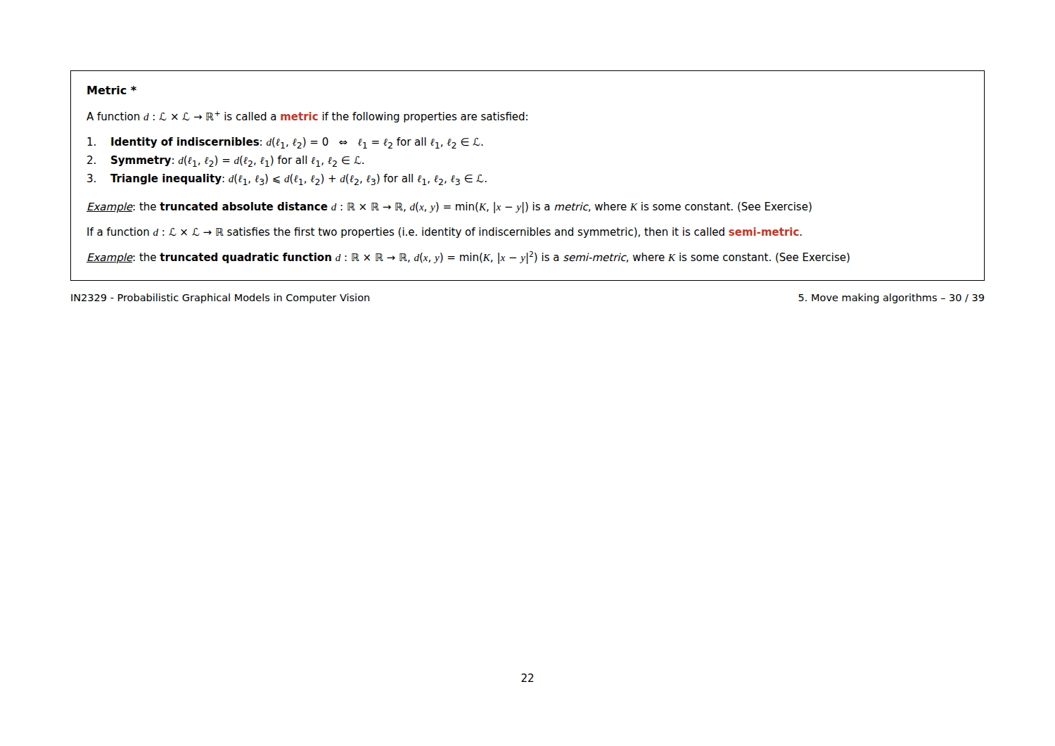Metric *
A function d : ℒ × ℒ → ℝ+ is called a metric if the following properties are satisfied:
Identity of indiscernibles: d(ℓ1, ℓ2) = 0 ⇔ ℓ1 = ℓ2 for all ℓ1, ℓ2 ∈ ℒ.
Symmetry: d(ℓ1, ℓ2) = d(ℓ2, ℓ1) for all ℓ1, ℓ2 ∈ ℒ.
Triangle inequality: d(ℓ1, ℓ3) ⩽ d(ℓ1, ℓ2) + d(ℓ2, ℓ3) for all ℓ1, ℓ2, ℓ3 ∈ ℒ.
Example: the truncated absolute distance d : ℝ × ℝ → ℝ, d(x, y) = min(K, |x − y|) is a metric, where K is some constant. (See Exercise)
If a function d : ℒ × ℒ → ℝ satisfies the first two properties (i.e. identity of indiscernibles and symmetric), then it is called semi-metric.
Example: the truncated quadratic function d : ℝ × ℝ → ℝ, d(x, y) = min(K, |x − y|2) is a semi-metric, where K is some constant. (See Exercise)
IN2329 - Probabilistic Graphical Models in Computer Vision
5. Move making algorithms – 30 / 39
22